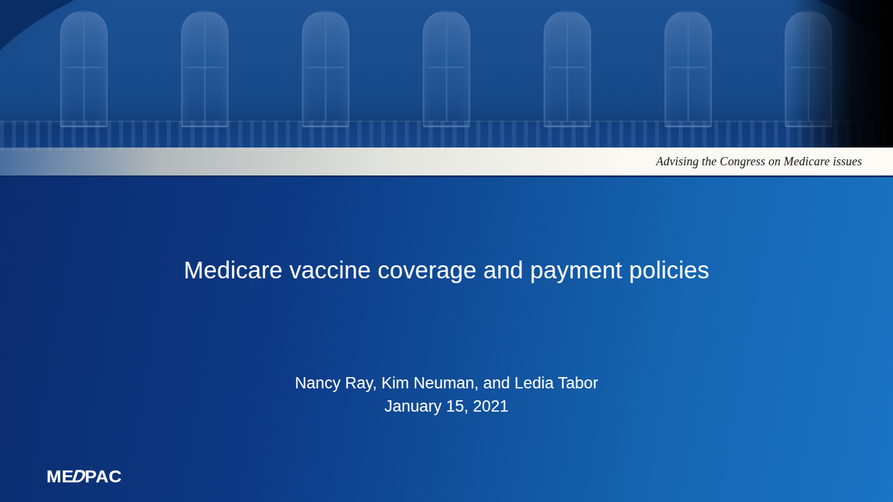Advising the Congress on Medicare issues
Medicare vaccine coverage and payment policies
Nancy Ray, Kim Neuman, and Ledia Tabor
January 15, 2021
MEDPAC